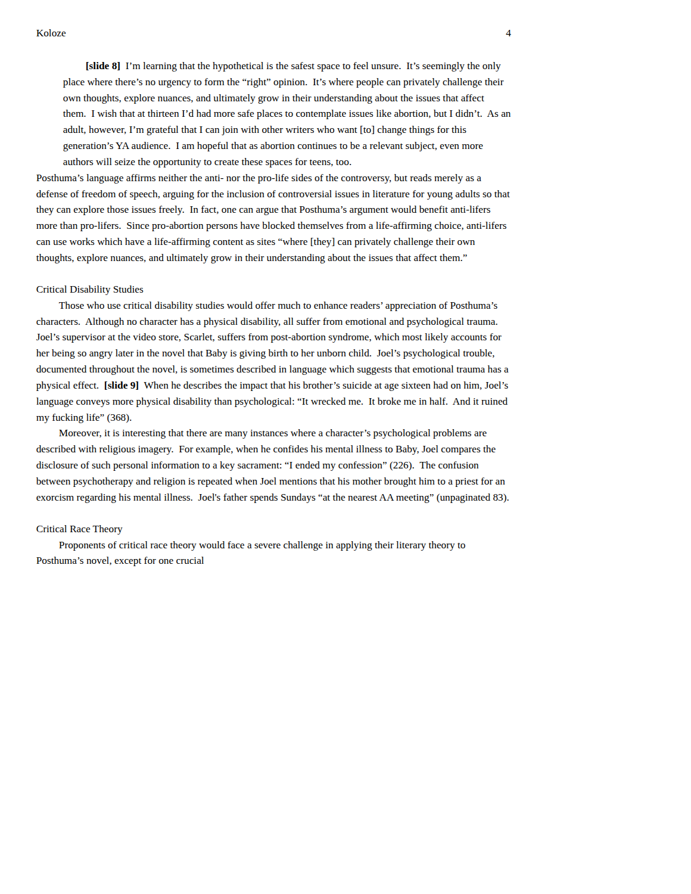Koloze 4
[slide 8] I’m learning that the hypothetical is the safest space to feel unsure. It’s seemingly the only place where there’s no urgency to form the “right” opinion. It’s where people can privately challenge their own thoughts, explore nuances, and ultimately grow in their understanding about the issues that affect them. I wish that at thirteen I’d had more safe places to contemplate issues like abortion, but I didn’t. As an adult, however, I’m grateful that I can join with other writers who want [to] change things for this generation’s YA audience. I am hopeful that as abortion continues to be a relevant subject, even more authors will seize the opportunity to create these spaces for teens, too.
Posthuma’s language affirms neither the anti- nor the pro-life sides of the controversy, but reads merely as a defense of freedom of speech, arguing for the inclusion of controversial issues in literature for young adults so that they can explore those issues freely. In fact, one can argue that Posthuma’s argument would benefit anti-lifers more than pro-lifers. Since pro-abortion persons have blocked themselves from a life-affirming choice, anti-lifers can use works which have a life-affirming content as sites “where [they] can privately challenge their own thoughts, explore nuances, and ultimately grow in their understanding about the issues that affect them.”
Critical Disability Studies
Those who use critical disability studies would offer much to enhance readers’ appreciation of Posthuma’s characters. Although no character has a physical disability, all suffer from emotional and psychological trauma. Joel’s supervisor at the video store, Scarlet, suffers from post-abortion syndrome, which most likely accounts for her being so angry later in the novel that Baby is giving birth to her unborn child. Joel’s psychological trouble, documented throughout the novel, is sometimes described in language which suggests that emotional trauma has a physical effect. [slide 9] When he describes the impact that his brother’s suicide at age sixteen had on him, Joel’s language conveys more physical disability than psychological: “It wrecked me. It broke me in half. And it ruined my fucking life” (368).
Moreover, it is interesting that there are many instances where a character’s psychological problems are described with religious imagery. For example, when he confides his mental illness to Baby, Joel compares the disclosure of such personal information to a key sacrament: “I ended my confession” (226). The confusion between psychotherapy and religion is repeated when Joel mentions that his mother brought him to a priest for an exorcism regarding his mental illness. Joel's father spends Sundays “at the nearest AA meeting” (unpaginated 83).
Critical Race Theory
Proponents of critical race theory would face a severe challenge in applying their literary theory to Posthuma’s novel, except for one crucial